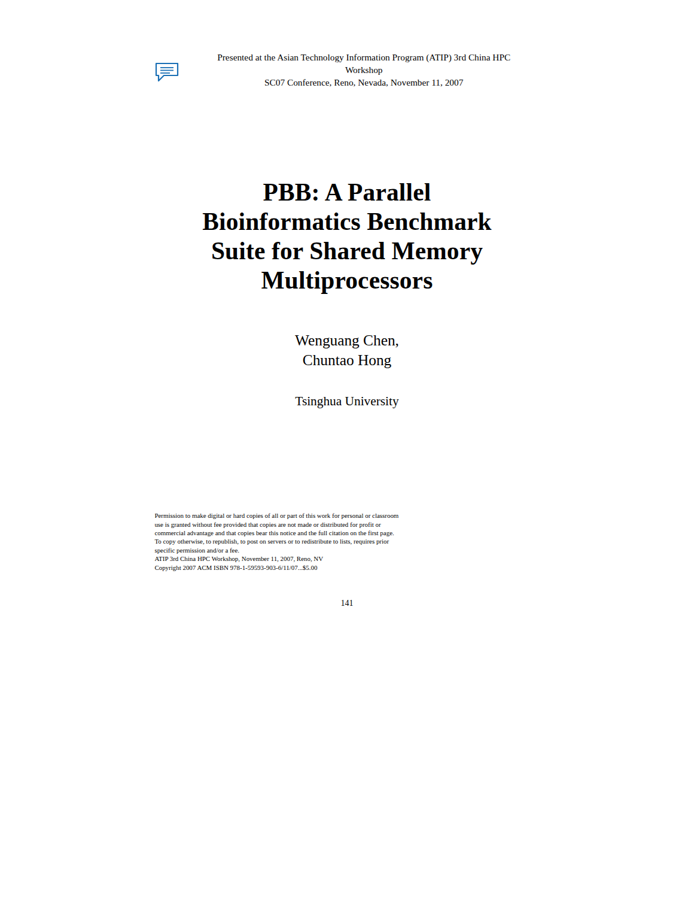Presented at the Asian Technology Information Program (ATIP) 3rd China HPC Workshop
SC07 Conference, Reno, Nevada, November 11, 2007
PBB: A Parallel Bioinformatics Benchmark Suite for Shared Memory Multiprocessors
Wenguang Chen,
Chuntao Hong
Tsinghua University
Permission to make digital or hard copies of all or part of this work for personal or classroom
use is granted without fee provided that copies are not made or distributed for profit or
commercial advantage and that copies bear this notice and the full citation on the first page.
To copy otherwise, to republish, to post on servers or to redistribute to lists, requires prior
specific permission and/or a fee.
ATIP 3rd China HPC Workshop, November 11, 2007, Reno, NV
Copyright 2007 ACM ISBN 978-1-59593-903-6/11/07...$5.00
141